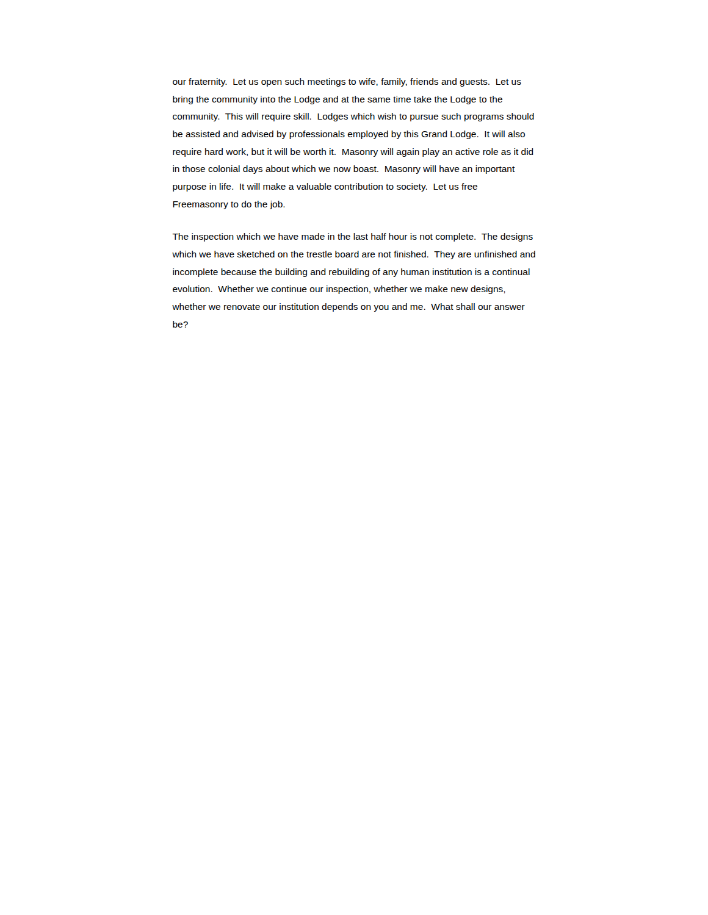our fraternity. Let us open such meetings to wife, family, friends and guests. Let us bring the community into the Lodge and at the same time take the Lodge to the community. This will require skill. Lodges which wish to pursue such programs should be assisted and advised by professionals employed by this Grand Lodge. It will also require hard work, but it will be worth it. Masonry will again play an active role as it did in those colonial days about which we now boast. Masonry will have an important purpose in life. It will make a valuable contribution to society. Let us free Freemasonry to do the job.
The inspection which we have made in the last half hour is not complete. The designs which we have sketched on the trestle board are not finished. They are unfinished and incomplete because the building and rebuilding of any human institution is a continual evolution. Whether we continue our inspection, whether we make new designs, whether we renovate our institution depends on you and me. What shall our answer be?